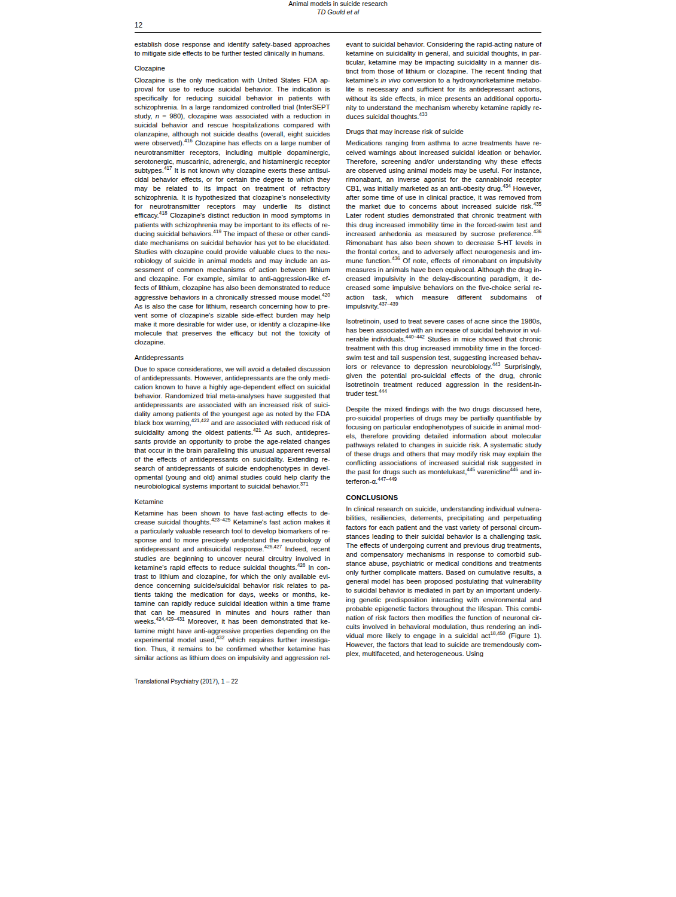Animal models in suicide research
TD Gould et al
12
establish dose response and identify safety-based approaches to mitigate side effects to be further tested clinically in humans.
Clozapine
Clozapine is the only medication with United States FDA approval for use to reduce suicidal behavior. The indication is specifically for reducing suicidal behavior in patients with schizophrenia. In a large randomized controlled trial (InterSEPT study, n = 980), clozapine was associated with a reduction in suicidal behavior and rescue hospitalizations compared with olanzapine, although not suicide deaths (overall, eight suicides were observed).416 Clozapine has effects on a large number of neurotransmitter receptors, including multiple dopaminergic, serotonergic, muscarinic, adrenergic, and histaminergic receptor subtypes.417 It is not known why clozapine exerts these antisuicidal behavior effects, or for certain the degree to which they may be related to its impact on treatment of refractory schizophrenia. It is hypothesized that clozapine's nonselectivity for neurotransmitter receptors may underlie its distinct efficacy.418 Clozapine's distinct reduction in mood symptoms in patients with schizophrenia may be important to its effects of reducing suicidal behaviors.419 The impact of these or other candidate mechanisms on suicidal behavior has yet to be elucidated. Studies with clozapine could provide valuable clues to the neurobiology of suicide in animal models and may include an assessment of common mechanisms of action between lithium and clozapine. For example, similar to anti-aggression-like effects of lithium, clozapine has also been demonstrated to reduce aggressive behaviors in a chronically stressed mouse model.420 As is also the case for lithium, research concerning how to prevent some of clozapine's sizable side-effect burden may help make it more desirable for wider use, or identify a clozapine-like molecule that preserves the efficacy but not the toxicity of clozapine.
Antidepressants
Due to space considerations, we will avoid a detailed discussion of antidepressants. However, antidepressants are the only medication known to have a highly age-dependent effect on suicidal behavior. Randomized trial meta-analyses have suggested that antidepressants are associated with an increased risk of suicidality among patients of the youngest age as noted by the FDA black box warning,421,422 and are associated with reduced risk of suicidality among the oldest patients.421 As such, antidepressants provide an opportunity to probe the age-related changes that occur in the brain paralleling this unusual apparent reversal of the effects of antidepressants on suicidality. Extending research of antidepressants of suicide endophenotypes in developmental (young and old) animal studies could help clarify the neurobiological systems important to suicidal behavior.371
Ketamine
Ketamine has been shown to have fast-acting effects to decrease suicidal thoughts.423–425 Ketamine's fast action makes it a particularly valuable research tool to develop biomarkers of response and to more precisely understand the neurobiology of antidepressant and antisuicidal response.426,427 Indeed, recent studies are beginning to uncover neural circuitry involved in ketamine's rapid effects to reduce suicidal thoughts.428 In contrast to lithium and clozapine, for which the only available evidence concerning suicide/suicidal behavior risk relates to patients taking the medication for days, weeks or months, ketamine can rapidly reduce suicidal ideation within a time frame that can be measured in minutes and hours rather than weeks.424,429–431 Moreover, it has been demonstrated that ketamine might have anti-aggressive properties depending on the experimental model used,432 which requires further investigation. Thus, it remains to be confirmed whether ketamine has similar actions as lithium does on impulsivity and aggression relevant to suicidal behavior. Considering the rapid-acting nature of ketamine on suicidality in general, and suicidal thoughts, in particular, ketamine may be impacting suicidality in a manner distinct from those of lithium or clozapine. The recent finding that ketamine's in vivo conversion to a hydroxynorketamine metabolite is necessary and sufficient for its antidepressant actions, without its side effects, in mice presents an additional opportunity to understand the mechanism whereby ketamine rapidly reduces suicidal thoughts.433
Drugs that may increase risk of suicide
Medications ranging from asthma to acne treatments have received warnings about increased suicidal ideation or behavior. Therefore, screening and/or understanding why these effects are observed using animal models may be useful. For instance, rimonabant, an inverse agonist for the cannabinoid receptor CB1, was initially marketed as an anti-obesity drug.434 However, after some time of use in clinical practice, it was removed from the market due to concerns about increased suicide risk.435 Later rodent studies demonstrated that chronic treatment with this drug increased immobility time in the forced-swim test and increased anhedonia as measured by sucrose preference.436 Rimonabant has also been shown to decrease 5-HT levels in the frontal cortex, and to adversely affect neurogenesis and immune function.436 Of note, effects of rimonabant on impulsivity measures in animals have been equivocal. Although the drug increased impulsivity in the delay-discounting paradigm, it decreased some impulsive behaviors on the five-choice serial reaction task, which measure different subdomains of impulsivity.437–439
Isotretinoin, used to treat severe cases of acne since the 1980s, has been associated with an increase of suicidal behavior in vulnerable individuals.440–442 Studies in mice showed that chronic treatment with this drug increased immobility time in the forced-swim test and tail suspension test, suggesting increased behaviors or relevance to depression neurobiology.443 Surprisingly, given the potential pro-suicidal effects of the drug, chronic isotretinoin treatment reduced aggression in the resident-intruder test.444
Despite the mixed findings with the two drugs discussed here, pro-suicidal properties of drugs may be partially quantifiable by focusing on particular endophenotypes of suicide in animal models, therefore providing detailed information about molecular pathways related to changes in suicide risk. A systematic study of these drugs and others that may modify risk may explain the conflicting associations of increased suicidal risk suggested in the past for drugs such as montelukast,445 varenicline446 and interferon-α.447–449
CONCLUSIONS
In clinical research on suicide, understanding individual vulnerabilities, resiliencies, deterrents, precipitating and perpetuating factors for each patient and the vast variety of personal circumstances leading to their suicidal behavior is a challenging task. The effects of undergoing current and previous drug treatments, and compensatory mechanisms in response to comorbid substance abuse, psychiatric or medical conditions and treatments only further complicate matters. Based on cumulative results, a general model has been proposed postulating that vulnerability to suicidal behavior is mediated in part by an important underlying genetic predisposition interacting with environmental and probable epigenetic factors throughout the lifespan. This combination of risk factors then modifies the function of neuronal circuits involved in behavioral modulation, thus rendering an individual more likely to engage in a suicidal act18,450 (Figure 1). However, the factors that lead to suicide are tremendously complex, multifaceted, and heterogeneous. Using
Translational Psychiatry (2017), 1 – 22